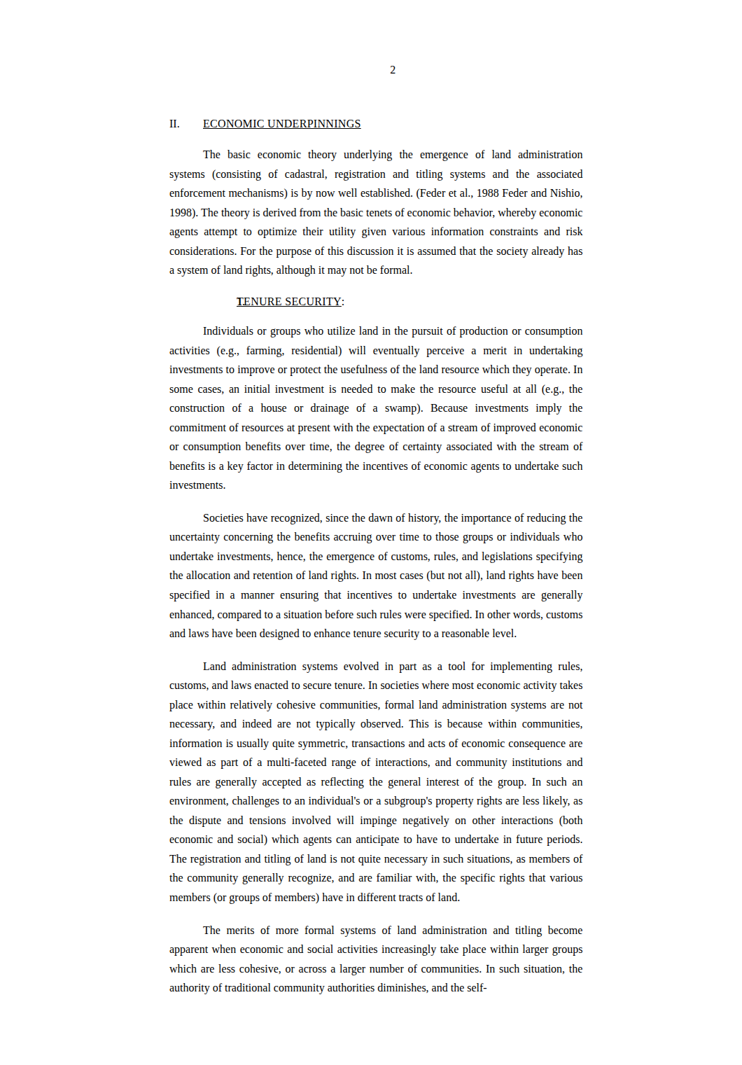2
II. ECONOMIC UNDERPINNINGS
The basic economic theory underlying the emergence of land administration systems (consisting of cadastral, registration and titling systems and the associated enforcement mechanisms) is by now well established. (Feder et al., 1988 Feder and Nishio, 1998). The theory is derived from the basic tenets of economic behavior, whereby economic agents attempt to optimize their utility given various information constraints and risk considerations. For the purpose of this discussion it is assumed that the society already has a system of land rights, although it may not be formal.
1. TENURE SECURITY:
Individuals or groups who utilize land in the pursuit of production or consumption activities (e.g., farming, residential) will eventually perceive a merit in undertaking investments to improve or protect the usefulness of the land resource which they operate. In some cases, an initial investment is needed to make the resource useful at all (e.g., the construction of a house or drainage of a swamp). Because investments imply the commitment of resources at present with the expectation of a stream of improved economic or consumption benefits over time, the degree of certainty associated with the stream of benefits is a key factor in determining the incentives of economic agents to undertake such investments.
Societies have recognized, since the dawn of history, the importance of reducing the uncertainty concerning the benefits accruing over time to those groups or individuals who undertake investments, hence, the emergence of customs, rules, and legislations specifying the allocation and retention of land rights. In most cases (but not all), land rights have been specified in a manner ensuring that incentives to undertake investments are generally enhanced, compared to a situation before such rules were specified. In other words, customs and laws have been designed to enhance tenure security to a reasonable level.
Land administration systems evolved in part as a tool for implementing rules, customs, and laws enacted to secure tenure. In societies where most economic activity takes place within relatively cohesive communities, formal land administration systems are not necessary, and indeed are not typically observed. This is because within communities, information is usually quite symmetric, transactions and acts of economic consequence are viewed as part of a multi-faceted range of interactions, and community institutions and rules are generally accepted as reflecting the general interest of the group. In such an environment, challenges to an individual's or a subgroup's property rights are less likely, as the dispute and tensions involved will impinge negatively on other interactions (both economic and social) which agents can anticipate to have to undertake in future periods. The registration and titling of land is not quite necessary in such situations, as members of the community generally recognize, and are familiar with, the specific rights that various members (or groups of members) have in different tracts of land.
The merits of more formal systems of land administration and titling become apparent when economic and social activities increasingly take place within larger groups which are less cohesive, or across a larger number of communities. In such situation, the authority of traditional community authorities diminishes, and the self-